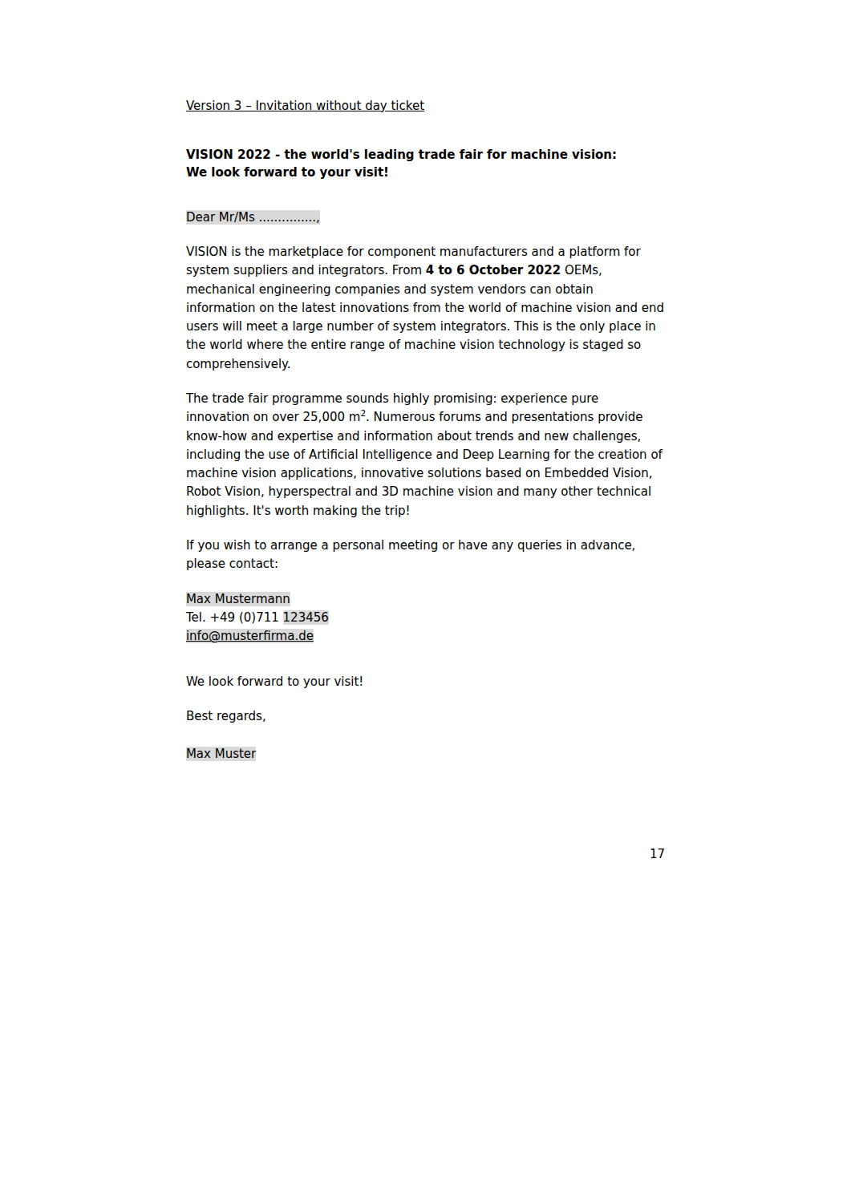Version 3 – Invitation without day ticket
VISION 2022 - the world's leading trade fair for machine vision:
We look forward to your visit!
Dear Mr/Ms ...............,
VISION is the marketplace for component manufacturers and a platform for system suppliers and integrators. From 4 to 6 October 2022 OEMs, mechanical engineering companies and system vendors can obtain information on the latest innovations from the world of machine vision and end users will meet a large number of system integrators. This is the only place in the world where the entire range of machine vision technology is staged so comprehensively.
The trade fair programme sounds highly promising: experience pure innovation on over 25,000 m2. Numerous forums and presentations provide know-how and expertise and information about trends and new challenges, including the use of Artificial Intelligence and Deep Learning for the creation of machine vision applications, innovative solutions based on Embedded Vision, Robot Vision, hyperspectral and 3D machine vision and many other technical highlights. It's worth making the trip!
If you wish to arrange a personal meeting or have any queries in advance, please contact:
Max Mustermann Tel. +49 (0)711 123456 info@musterfirma.de
We look forward to your visit!
Best regards,
Max Muster
17